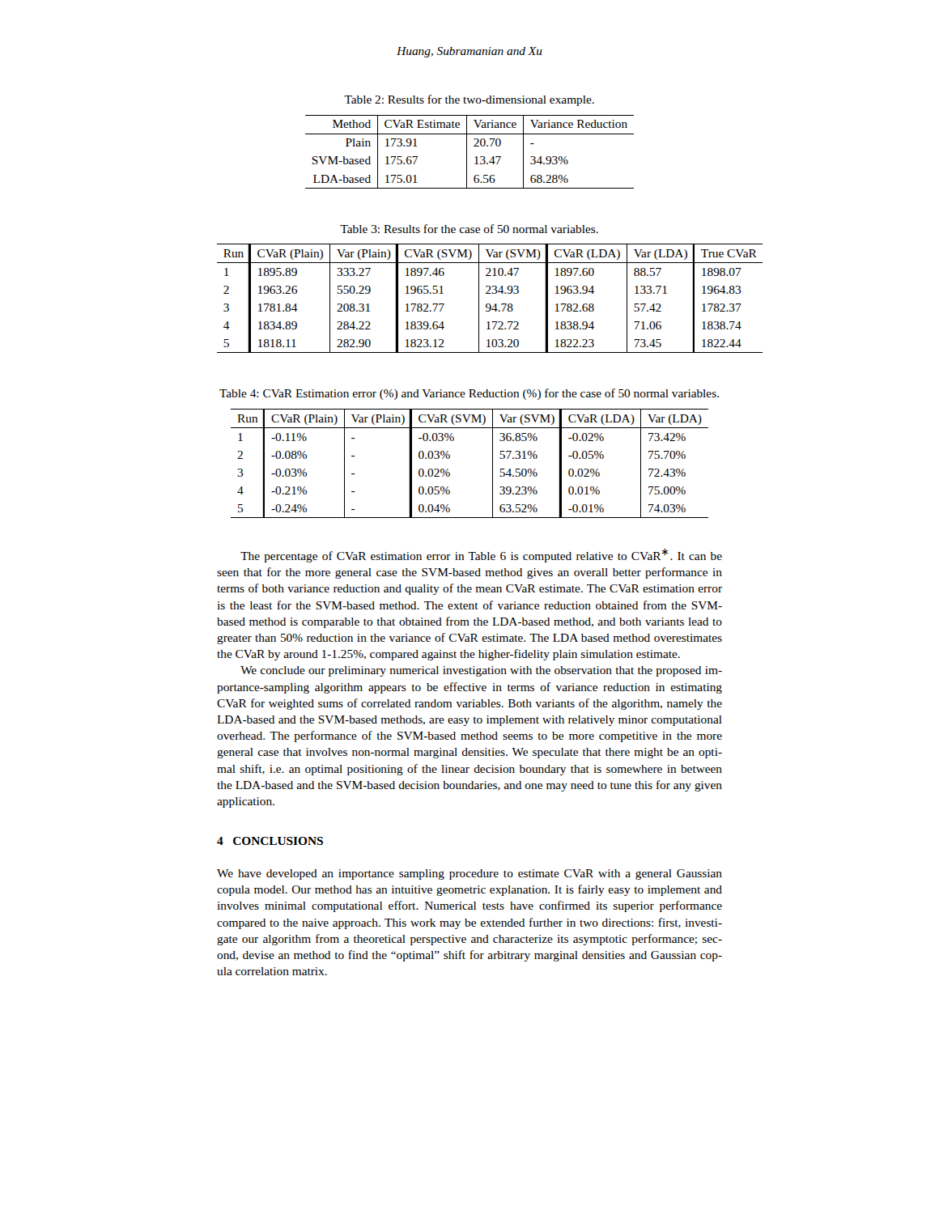Huang, Subramanian and Xu
Table 2: Results for the two-dimensional example.
| Method | CVaR Estimate | Variance | Variance Reduction |
| --- | --- | --- | --- |
| Plain | 173.91 | 20.70 | - |
| SVM-based | 175.67 | 13.47 | 34.93% |
| LDA-based | 175.01 | 6.56 | 68.28% |
Table 3: Results for the case of 50 normal variables.
| Run | CVaR (Plain) | Var (Plain) | CVaR (SVM) | Var (SVM) | CVaR (LDA) | Var (LDA) | True CVaR |
| --- | --- | --- | --- | --- | --- | --- | --- |
| 1 | 1895.89 | 333.27 | 1897.46 | 210.47 | 1897.60 | 88.57 | 1898.07 |
| 2 | 1963.26 | 550.29 | 1965.51 | 234.93 | 1963.94 | 133.71 | 1964.83 |
| 3 | 1781.84 | 208.31 | 1782.77 | 94.78 | 1782.68 | 57.42 | 1782.37 |
| 4 | 1834.89 | 284.22 | 1839.64 | 172.72 | 1838.94 | 71.06 | 1838.74 |
| 5 | 1818.11 | 282.90 | 1823.12 | 103.20 | 1822.23 | 73.45 | 1822.44 |
Table 4: CVaR Estimation error (%) and Variance Reduction (%) for the case of 50 normal variables.
| Run | CVaR (Plain) | Var (Plain) | CVaR (SVM) | Var (SVM) | CVaR (LDA) | Var (LDA) |
| --- | --- | --- | --- | --- | --- | --- |
| 1 | -0.11% | - | -0.03% | 36.85% | -0.02% | 73.42% |
| 2 | -0.08% | - | 0.03% | 57.31% | -0.05% | 75.70% |
| 3 | -0.03% | - | 0.02% | 54.50% | 0.02% | 72.43% |
| 4 | -0.21% | - | 0.05% | 39.23% | 0.01% | 75.00% |
| 5 | -0.24% | - | 0.04% | 63.52% | -0.01% | 74.03% |
The percentage of CVaR estimation error in Table 6 is computed relative to CVaR∗. It can be seen that for the more general case the SVM-based method gives an overall better performance in terms of both variance reduction and quality of the mean CVaR estimate. The CVaR estimation error is the least for the SVM-based method. The extent of variance reduction obtained from the SVM-based method is comparable to that obtained from the LDA-based method, and both variants lead to greater than 50% reduction in the variance of CVaR estimate. The LDA based method overestimates the CVaR by around 1-1.25%, compared against the higher-fidelity plain simulation estimate.
We conclude our preliminary numerical investigation with the observation that the proposed importance-sampling algorithm appears to be effective in terms of variance reduction in estimating CVaR for weighted sums of correlated random variables. Both variants of the algorithm, namely the LDA-based and the SVM-based methods, are easy to implement with relatively minor computational overhead. The performance of the SVM-based method seems to be more competitive in the more general case that involves non-normal marginal densities. We speculate that there might be an optimal shift, i.e. an optimal positioning of the linear decision boundary that is somewhere in between the LDA-based and the SVM-based decision boundaries, and one may need to tune this for any given application.
4 CONCLUSIONS
We have developed an importance sampling procedure to estimate CVaR with a general Gaussian copula model. Our method has an intuitive geometric explanation. It is fairly easy to implement and involves minimal computational effort. Numerical tests have confirmed its superior performance compared to the naive approach. This work may be extended further in two directions: first, investigate our algorithm from a theoretical perspective and characterize its asymptotic performance; second, devise an method to find the “optimal” shift for arbitrary marginal densities and Gaussian copula correlation matrix.